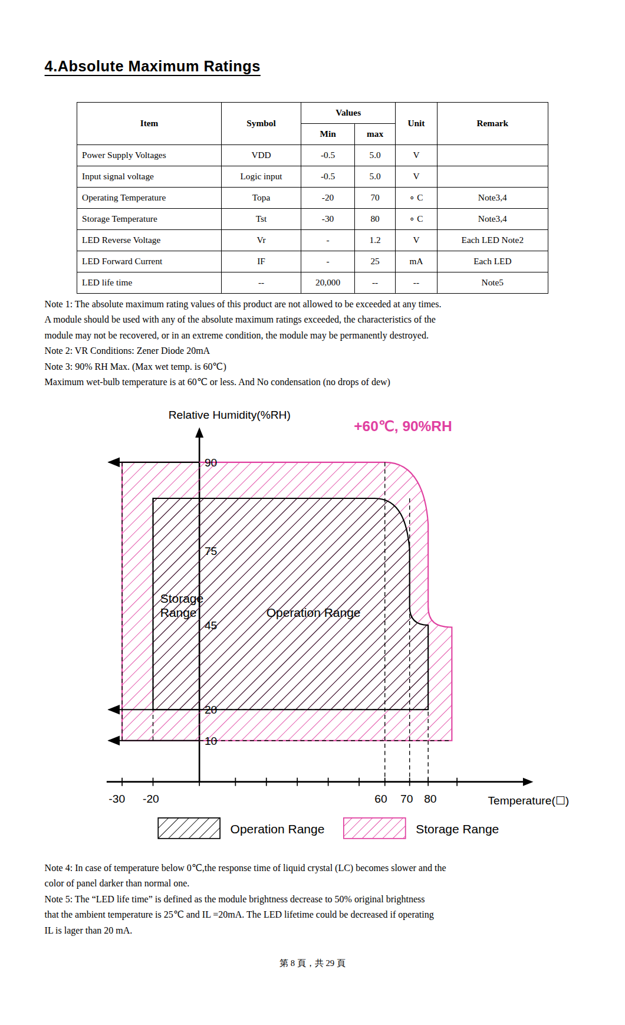4.Absolute Maximum Ratings
| Item | Symbol | Values | Unit | Remark |
| --- | --- | --- | --- | --- |
| Min | max |
| Power Supply Voltages | VDD | -0.5 | 5.0 | V | |
| Input signal voltage | Logic input | -0.5 | 5.0 | V | |
| Operating Temperature | Topa | -20 | 70 | ∘ C | Note3,4 |
| Storage Temperature | Tst | -30 | 80 | ∘ C | Note3,4 |
| LED Reverse Voltage | Vr | - | 1.2 | V | Each LED Note2 |
| LED Forward Current | IF | - | 25 | mA | Each LED |
| LED life time | -- | 20,000 | -- | -- | Note5 |
Note 1: The absolute maximum rating values of this product are not allowed to be exceeded at any times.
A module should be used with any of the absolute maximum ratings exceeded, the characteristics of the
module may not be recovered, or in an extreme condition, the module may be permanently destroyed.
Note 2: VR Conditions: Zener Diode 20mA
Note 3: 90% RH Max. (Max wet temp. is 60℃)
Maximum wet-bulb temperature is at 60℃ or less. And No condensation (no drops of dew)
Relative Humidity(%RH) +60℃, 90%RH Temperature(☐) 90 75 45 20 10 Storage Range Operation Range -30 -20 60 70 80 Operation Range Storage Range
Note 4: In case of temperature below 0℃,the response time of liquid crystal (LC) becomes slower and the
color of panel darker than normal one.
Note 5: The “LED life time” is defined as the module brightness decrease to 50% original brightness
that the ambient temperature is 25℃ and IL =20mA. The LED lifetime could be decreased if operating
IL is lager than 20 mA.
第 8 頁，共 29 頁